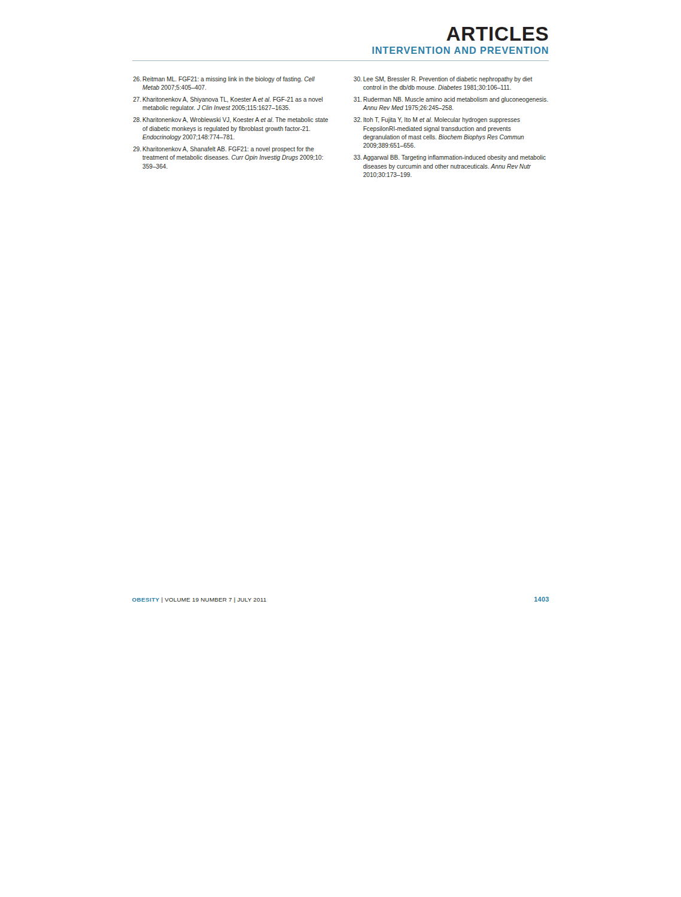ARTICLES
INTERVENTION AND PREVENTION
26. Reitman ML. FGF21: a missing link in the biology of fasting. Cell Metab 2007;5:405–407.
27. Kharitonenkov A, Shiyanova TL, Koester A et al. FGF-21 as a novel metabolic regulator. J Clin Invest 2005;115:1627–1635.
28. Kharitonenkov A, Wroblewski VJ, Koester A et al. The metabolic state of diabetic monkeys is regulated by fibroblast growth factor-21. Endocrinology 2007;148:774–781.
29. Kharitonenkov A, Shanafelt AB. FGF21: a novel prospect for the treatment of metabolic diseases. Curr Opin Investig Drugs 2009;10: 359–364.
30. Lee SM, Bressler R. Prevention of diabetic nephropathy by diet control in the db/db mouse. Diabetes 1981;30:106–111.
31. Ruderman NB. Muscle amino acid metabolism and gluconeogenesis. Annu Rev Med 1975;26:245–258.
32. Itoh T, Fujita Y, Ito M et al. Molecular hydrogen suppresses FcepsilonRI-mediated signal transduction and prevents degranulation of mast cells. Biochem Biophys Res Commun 2009;389:651–656.
33. Aggarwal BB. Targeting inflammation-induced obesity and metabolic diseases by curcumin and other nutraceuticals. Annu Rev Nutr 2010;30:173–199.
OBESITY | VOLUME 19 NUMBER 7 | JULY 2011
1403